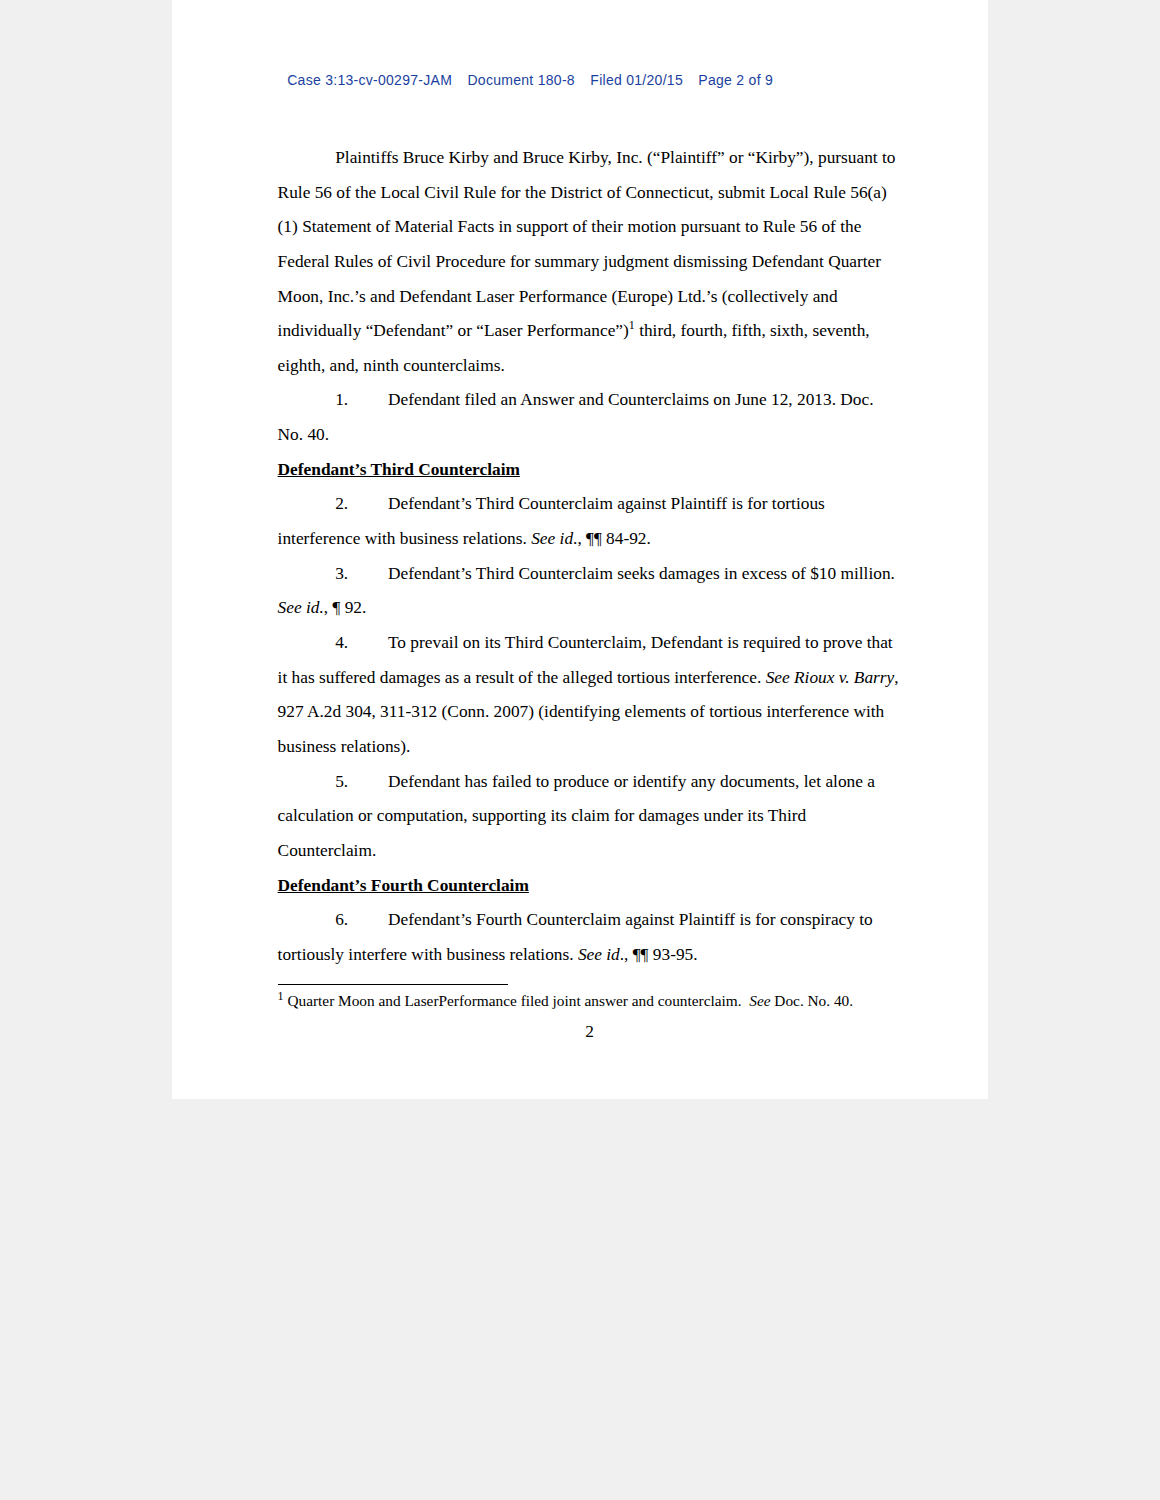Case 3:13-cv-00297-JAM Document 180-8 Filed 01/20/15 Page 2 of 9
Plaintiffs Bruce Kirby and Bruce Kirby, Inc. (“Plaintiff” or “Kirby”), pursuant to Rule 56 of the Local Civil Rule for the District of Connecticut, submit Local Rule 56(a)(1) Statement of Material Facts in support of their motion pursuant to Rule 56 of the Federal Rules of Civil Procedure for summary judgment dismissing Defendant Quarter Moon, Inc.’s and Defendant Laser Performance (Europe) Ltd.’s (collectively and individually “Defendant” or “Laser Performance”)1 third, fourth, fifth, sixth, seventh, eighth, and, ninth counterclaims.
1. Defendant filed an Answer and Counterclaims on June 12, 2013. Doc. No. 40.
Defendant’s Third Counterclaim
2. Defendant’s Third Counterclaim against Plaintiff is for tortious interference with business relations. See id., ¶¶ 84-92.
3. Defendant’s Third Counterclaim seeks damages in excess of $10 million. See id., ¶ 92.
4. To prevail on its Third Counterclaim, Defendant is required to prove that it has suffered damages as a result of the alleged tortious interference. See Rioux v. Barry, 927 A.2d 304, 311-312 (Conn. 2007) (identifying elements of tortious interference with business relations).
5. Defendant has failed to produce or identify any documents, let alone a calculation or computation, supporting its claim for damages under its Third Counterclaim.
Defendant’s Fourth Counterclaim
6. Defendant’s Fourth Counterclaim against Plaintiff is for conspiracy to tortiously interfere with business relations. See id., ¶¶ 93-95.
1 Quarter Moon and LaserPerformance filed joint answer and counterclaim. See Doc. No. 40.
2